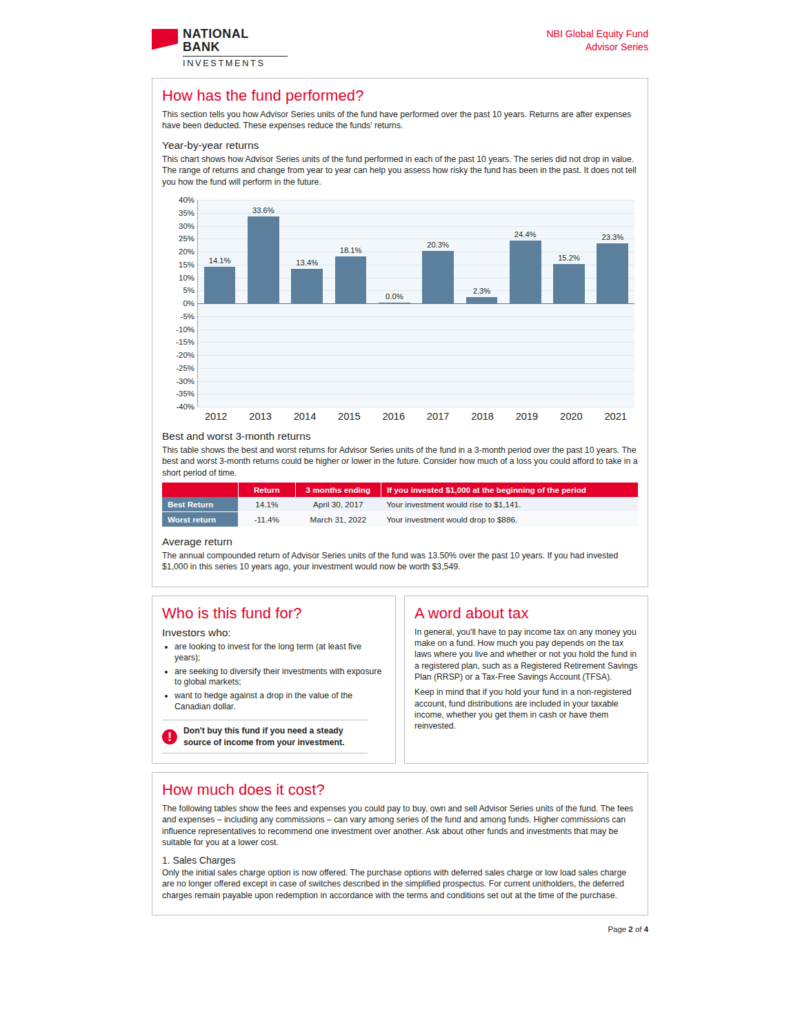NATIONAL BANK
INVESTMENTS
NBI Global Equity Fund
Advisor Series
How has the fund performed?
This section tells you how Advisor Series units of the fund have performed over the past 10 years. Returns are after expenses have been deducted. These expenses reduce the funds' returns.
Year-by-year returns
This chart shows how Advisor Series units of the fund performed in each of the past 10 years. The series did not drop in value. The range of returns and change from year to year can help you assess how risky the fund has been in the past. It does not tell you how the fund will perform in the future.
40% 35% 30% 25% 20% 15% 10% 5% 0% -5% -10% -15% -20% -25% -30% -35% -40%
14.1%
33.6%
13.4%
18.1%
0.0%
20.3%
2.3%
24.4%
15.2%
23.3%
20122013201420152016 20172018201920202021
Best and worst 3-month returns
This table shows the best and worst returns for Advisor Series units of the fund in a 3-month period over the past 10 years. The best and worst 3-month returns could be higher or lower in the future. Consider how much of a loss you could afford to take in a short period of time.
| | Return | 3 months ending | If you invested $1,000 at the beginning of the period |
| --- | --- | --- | --- |
| Best Return | 14.1% | April 30, 2017 | Your investment would rise to $1,141. |
| Worst return | -11.4% | March 31, 2022 | Your investment would drop to $886. |
Average return
The annual compounded return of Advisor Series units of the fund was 13.50% over the past 10 years. If you had invested $1,000 in this series 10 years ago, your investment would now be worth $3,549.
Who is this fund for?
Investors who:
are looking to invest for the long term (at least five years);
are seeking to diversify their investments with exposure to global markets;
want to hedge against a drop in the value of the Canadian dollar.
!
Don't buy this fund if you need a steady source of income from your investment.
A word about tax
In general, you'll have to pay income tax on any money you make on a fund. How much you pay depends on the tax laws where you live and whether or not you hold the fund in a registered plan, such as a Registered Retirement Savings Plan (RRSP) or a Tax-Free Savings Account (TFSA).
Keep in mind that if you hold your fund in a non-registered account, fund distributions are included in your taxable income, whether you get them in cash or have them reinvested.
How much does it cost?
The following tables show the fees and expenses you could pay to buy, own and sell Advisor Series units of the fund. The fees and expenses – including any commissions – can vary among series of the fund and among funds. Higher commissions can influence representatives to recommend one investment over another. Ask about other funds and investments that may be suitable for you at a lower cost.
1. Sales Charges
Only the initial sales charge option is now offered. The purchase options with deferred sales charge or low load sales charge are no longer offered except in case of switches described in the simplified prospectus. For current unitholders, the deferred charges remain payable upon redemption in accordance with the terms and conditions set out at the time of the purchase.
Page 2 of 4